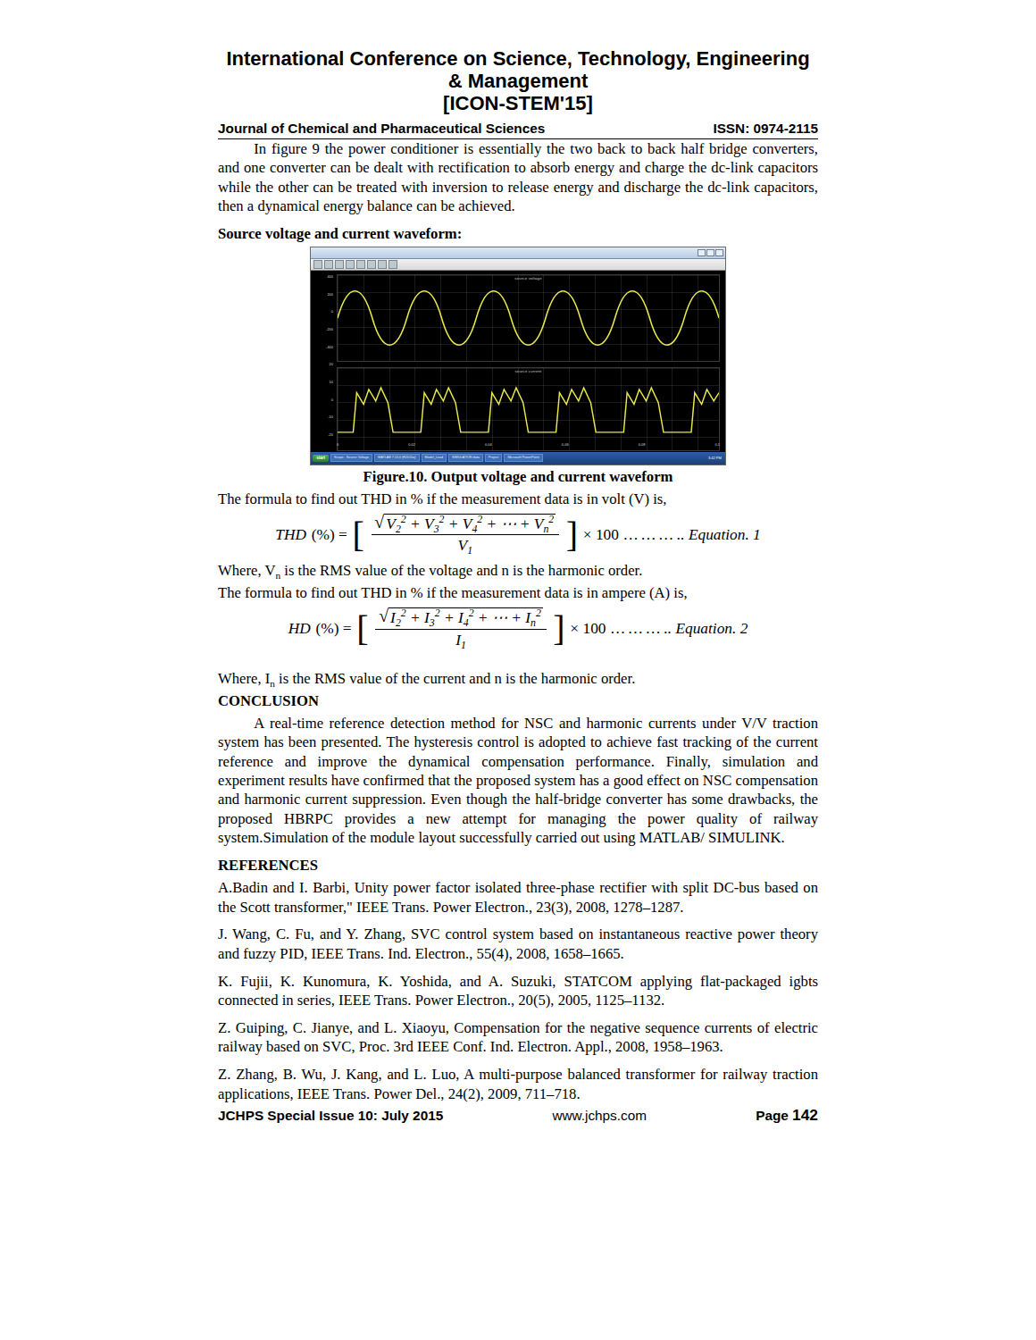International Conference on Science, Technology, Engineering & Management [ICON-STEM'15]
Journal of Chemical and Pharmaceutical Sciences
ISSN: 0974-2115
In figure 9 the power conditioner is essentially the two back to back half bridge converters, and one converter can be dealt with rectification to absorb energy and charge the dc-link capacitors while the other can be treated with inversion to release energy and discharge the dc-link capacitors, then a dynamical energy balance can be achieved.
Source voltage and current waveform:
400
200
0
-200
-400
20
10
0
-10
-20
source voltage
source current
0
0.02
0.04
0.06
0.08
0.1
start
Scope - Source Voltage
MATLAB 7.10.0 (R2010a)
Model_Load
SIMULATION data
Project
Microsoft PowerPoint
3:42 PM
Figure.10. Output voltage and current waveform
The formula to find out THD in % if the measurement data is in volt (V) is,
THD(%) = [ √V22 + V32 + V42 + ⋯ + Vn2 V1 ] × 100 … … … .. Equation. 1
Where, Vn is the RMS value of the voltage and n is the harmonic order.
The formula to find out THD in % if the measurement data is in ampere (A) is,
HD(%) = [ √I22 + I32 + I42 + ⋯ + In2 I1 ] × 100 … … … .. Equation. 2
Where, In is the RMS value of the current and n is the harmonic order.
CONCLUSION
A real-time reference detection method for NSC and harmonic currents under V/V traction system has been presented. The hysteresis control is adopted to achieve fast tracking of the current reference and improve the dynamical compensation performance. Finally, simulation and experiment results have confirmed that the proposed system has a good effect on NSC compensation and harmonic current suppression. Even though the half-bridge converter has some drawbacks, the proposed HBRPC provides a new attempt for managing the power quality of railway system.Simulation of the module layout successfully carried out using MATLAB/ SIMULINK.
REFERENCES
A.Badin and I. Barbi, Unity power factor isolated three-phase rectifier with split DC-bus based on the Scott transformer," IEEE Trans. Power Electron., 23(3), 2008, 1278–1287.
J. Wang, C. Fu, and Y. Zhang, SVC control system based on instantaneous reactive power theory and fuzzy PID, IEEE Trans. Ind. Electron., 55(4), 2008, 1658–1665.
K. Fujii, K. Kunomura, K. Yoshida, and A. Suzuki, STATCOM applying flat-packaged igbts connected in series, IEEE Trans. Power Electron., 20(5), 2005, 1125–1132.
Z. Guiping, C. Jianye, and L. Xiaoyu, Compensation for the negative sequence currents of electric railway based on SVC, Proc. 3rd IEEE Conf. Ind. Electron. Appl., 2008, 1958–1963.
Z. Zhang, B. Wu, J. Kang, and L. Luo, A multi-purpose balanced transformer for railway traction applications, IEEE Trans. Power Del., 24(2), 2009, 711–718.
JCHPS Special Issue 10: July 2015
www.jchps.com
Page 142